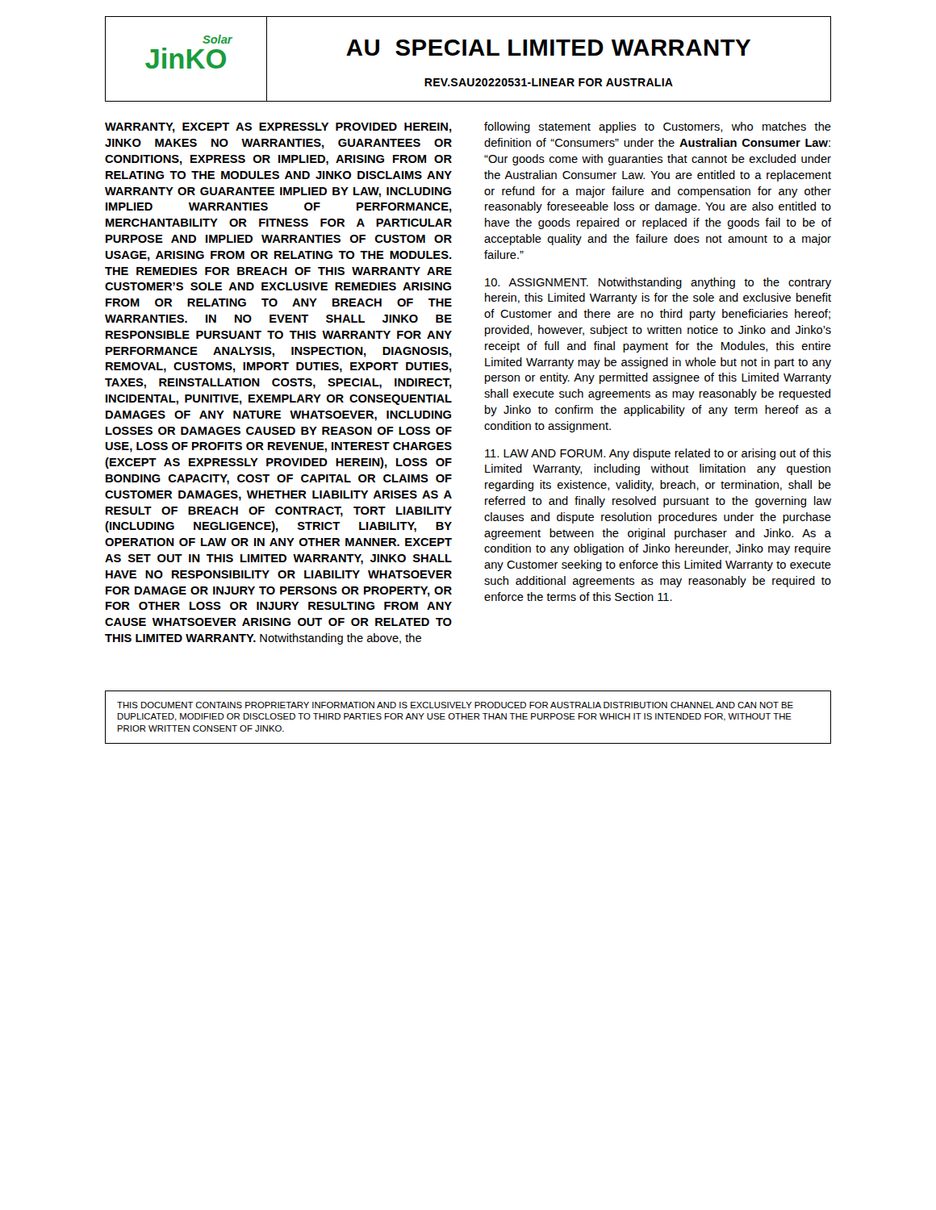JinKOSolar
AU SPECIAL LIMITED WARRANTY
REV.SAU20220531-LINEAR FOR AUSTRALIA
WARRANTY, EXCEPT AS EXPRESSLY PROVIDED HEREIN, JINKO MAKES NO WARRANTIES, GUARANTEES OR CONDITIONS, EXPRESS OR IMPLIED, ARISING FROM OR RELATING TO THE MODULES AND JINKO DISCLAIMS ANY WARRANTY OR GUARANTEE IMPLIED BY LAW, INCLUDING IMPLIED WARRANTIES OF PERFORMANCE, MERCHANTABILITY OR FITNESS FOR A PARTICULAR PURPOSE AND IMPLIED WARRANTIES OF CUSTOM OR USAGE, ARISING FROM OR RELATING TO THE MODULES. THE REMEDIES FOR BREACH OF THIS WARRANTY ARE CUSTOMER’S SOLE AND EXCLUSIVE REMEDIES ARISING FROM OR RELATING TO ANY BREACH OF THE WARRANTIES. IN NO EVENT SHALL JINKO BE RESPONSIBLE PURSUANT TO THIS WARRANTY FOR ANY PERFORMANCE ANALYSIS, INSPECTION, DIAGNOSIS, REMOVAL, CUSTOMS, IMPORT DUTIES, EXPORT DUTIES, TAXES, REINSTALLATION COSTS, SPECIAL, INDIRECT, INCIDENTAL, PUNITIVE, EXEMPLARY OR CONSEQUENTIAL DAMAGES OF ANY NATURE WHATSOEVER, INCLUDING LOSSES OR DAMAGES CAUSED BY REASON OF LOSS OF USE, LOSS OF PROFITS OR REVENUE, INTEREST CHARGES (EXCEPT AS EXPRESSLY PROVIDED HEREIN), LOSS OF BONDING CAPACITY, COST OF CAPITAL OR CLAIMS OF CUSTOMER DAMAGES, WHETHER LIABILITY ARISES AS A RESULT OF BREACH OF CONTRACT, TORT LIABILITY (INCLUDING NEGLIGENCE), STRICT LIABILITY, BY OPERATION OF LAW OR IN ANY OTHER MANNER. EXCEPT AS SET OUT IN THIS LIMITED WARRANTY, JINKO SHALL HAVE NO RESPONSIBILITY OR LIABILITY WHATSOEVER FOR DAMAGE OR INJURY TO PERSONS OR PROPERTY, OR FOR OTHER LOSS OR INJURY RESULTING FROM ANY CAUSE WHATSOEVER ARISING OUT OF OR RELATED TO THIS LIMITED WARRANTY. Notwithstanding the above, the
following statement applies to Customers, who matches the definition of “Consumers” under the Australian Consumer Law: “Our goods come with guaranties that cannot be excluded under the Australian Consumer Law. You are entitled to a replacement or refund for a major failure and compensation for any other reasonably foreseeable loss or damage. You are also entitled to have the goods repaired or replaced if the goods fail to be of acceptable quality and the failure does not amount to a major failure.”
10. ASSIGNMENT. Notwithstanding anything to the contrary herein, this Limited Warranty is for the sole and exclusive benefit of Customer and there are no third party beneficiaries hereof; provided, however, subject to written notice to Jinko and Jinko’s receipt of full and final payment for the Modules, this entire Limited Warranty may be assigned in whole but not in part to any person or entity. Any permitted assignee of this Limited Warranty shall execute such agreements as may reasonably be requested by Jinko to confirm the applicability of any term hereof as a condition to assignment.
11. LAW AND FORUM. Any dispute related to or arising out of this Limited Warranty, including without limitation any question regarding its existence, validity, breach, or termination, shall be referred to and finally resolved pursuant to the governing law clauses and dispute resolution procedures under the purchase agreement between the original purchaser and Jinko. As a condition to any obligation of Jinko hereunder, Jinko may require any Customer seeking to enforce this Limited Warranty to execute such additional agreements as may reasonably be required to enforce the terms of this Section 11.
THIS DOCUMENT CONTAINS PROPRIETARY INFORMATION AND IS EXCLUSIVELY PRODUCED FOR AUSTRALIA DISTRIBUTION CHANNEL AND CAN NOT BE DUPLICATED, MODIFIED OR DISCLOSED TO THIRD PARTIES FOR ANY USE OTHER THAN THE PURPOSE FOR WHICH IT IS INTENDED FOR, WITHOUT THE PRIOR WRITTEN CONSENT OF JINKO.